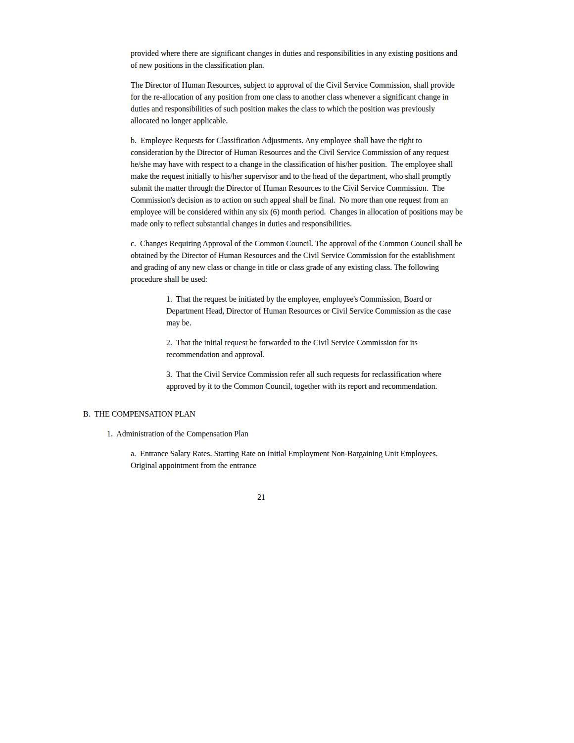provided where there are significant changes in duties and responsibilities in any existing positions and of new positions in the classification plan.
The Director of Human Resources, subject to approval of the Civil Service Commission, shall provide for the re-allocation of any position from one class to another class whenever a significant change in duties and responsibilities of such position makes the class to which the position was previously allocated no longer applicable.
b. Employee Requests for Classification Adjustments. Any employee shall have the right to consideration by the Director of Human Resources and the Civil Service Commission of any request he/she may have with respect to a change in the classification of his/her position. The employee shall make the request initially to his/her supervisor and to the head of the department, who shall promptly submit the matter through the Director of Human Resources to the Civil Service Commission. The Commission's decision as to action on such appeal shall be final. No more than one request from an employee will be considered within any six (6) month period. Changes in allocation of positions may be made only to reflect substantial changes in duties and responsibilities.
c. Changes Requiring Approval of the Common Council. The approval of the Common Council shall be obtained by the Director of Human Resources and the Civil Service Commission for the establishment and grading of any new class or change in title or class grade of any existing class. The following procedure shall be used:
1. That the request be initiated by the employee, employee's Commission, Board or Department Head, Director of Human Resources or Civil Service Commission as the case may be.
2. That the initial request be forwarded to the Civil Service Commission for its recommendation and approval.
3. That the Civil Service Commission refer all such requests for reclassification where approved by it to the Common Council, together with its report and recommendation.
B. THE COMPENSATION PLAN
1. Administration of the Compensation Plan
a. Entrance Salary Rates. Starting Rate on Initial Employment Non-Bargaining Unit Employees. Original appointment from the entrance
21